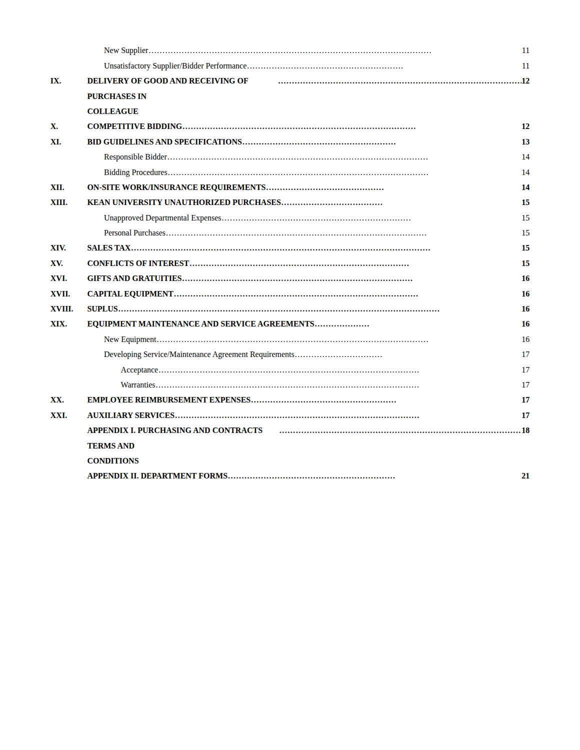| | New Supplier ....................................................................................................... 11 |
| | Unsatisfactory Supplier/Bidder Performance ......................................................... 11 |
| IX. | DELIVERY OF GOOD AND RECEIVING OF PURCHASES IN COLLEAGUE ....................................................................................................... 12 |
| X. | COMPETITIVE BIDDING ..................................................................................... 12 |
| XI. | BID GUIDELINES AND SPECIFICATIONS ........................................................ 13 |
| | Responsible Bidder ............................................................................................... 14 |
| | Bidding Procedures ............................................................................................... 14 |
| XII. | ON-SITE WORK/INSURANCE REQUIREMENTS ........................................... 14 |
| XIII. | KEAN UNIVERSITY UNAUTHORIZED PURCHASES ..................................... 15 |
| | Unapproved Departmental Expenses ..................................................................... 15 |
| | Personal Purchases ............................................................................................... 15 |
| XIV. | SALES TAX ............................................................................................................. 15 |
| XV. | CONFLICTS OF INTEREST ................................................................................ 15 |
| XVI. | GIFTS AND GRATUITIES .................................................................................... 16 |
| XVII. | CAPITAL EQUIPMENT ......................................................................................... 16 |
| XVIII. | SUPLUS ..................................................................................................................... 16 |
| XIX. | EQUIPMENT MAINTENANCE AND SERVICE AGREEMENTS .................... 16 |
| | New Equipment ................................................................................................... 16 |
| | Developing Service/Maintenance Agreement Requirements ................................ 17 |
| | Acceptance ............................................................................................... 17 |
| | Warranties ................................................................................................ 17 |
| XX. | EMPLOYEE REIMBURSEMENT EXPENSES ..................................................... 17 |
| XXI. | AUXILIARY SERVICES ......................................................................................... 17 |
| | APPENDIX I. PURCHASING AND CONTRACTS TERMS AND CONDITIONS ....................................................................................................... 18 |
| | APPENDIX II. DEPARTMENT FORMS ............................................................. 21 |